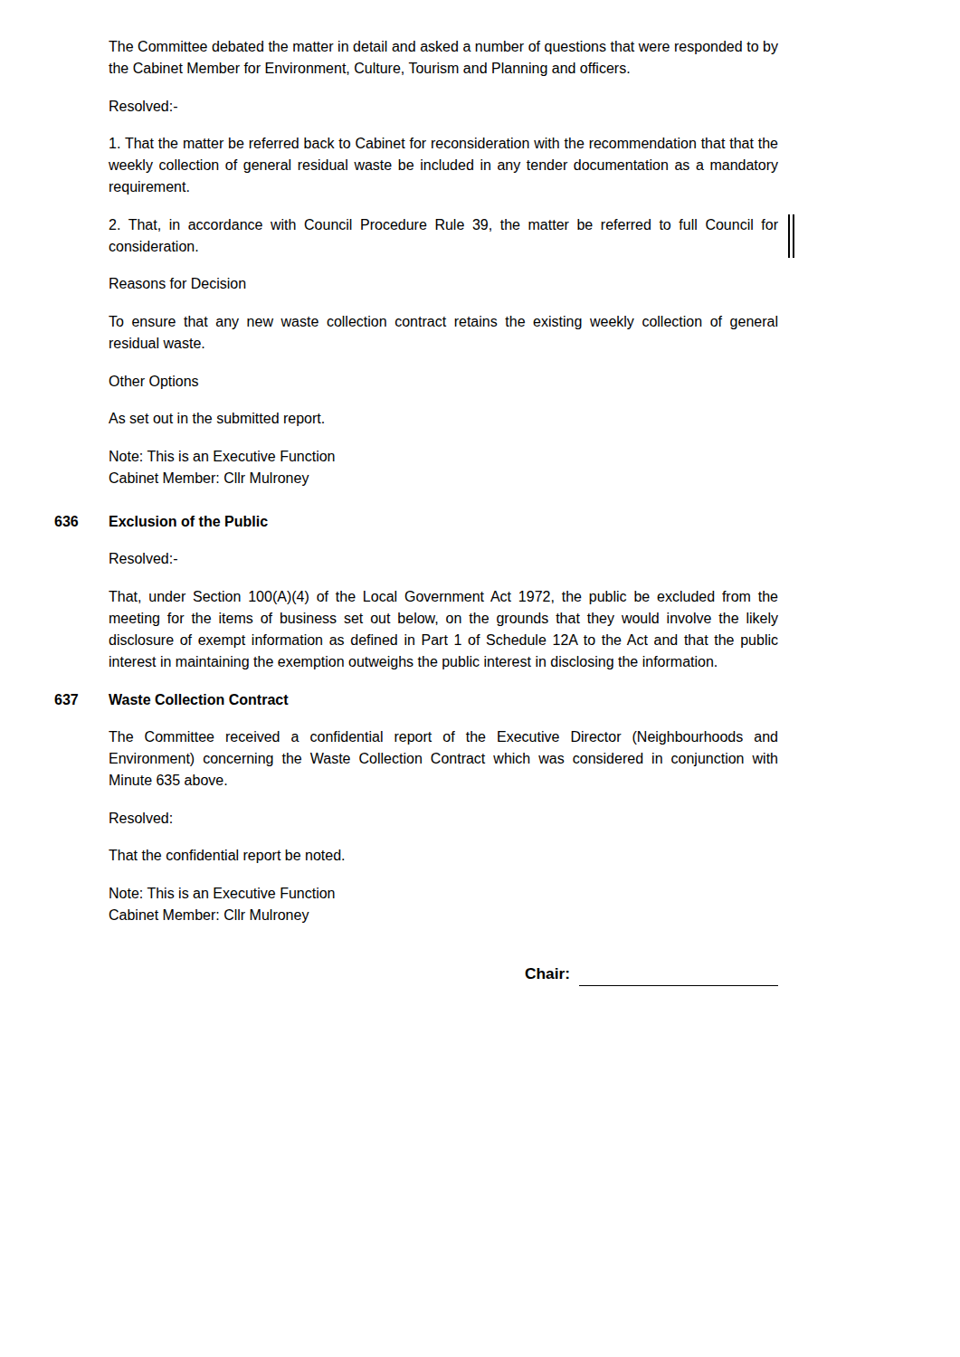The Committee debated the matter in detail and asked a number of questions that were responded to by the Cabinet Member for Environment, Culture, Tourism and Planning and officers.
Resolved:-
1. That the matter be referred back to Cabinet for reconsideration with the recommendation that that the weekly collection of general residual waste be included in any tender documentation as a mandatory requirement.
2. That, in accordance with Council Procedure Rule 39, the matter be referred to full Council for consideration.
Reasons for Decision
To ensure that any new waste collection contract retains the existing weekly collection of general residual waste.
Other Options
As set out in the submitted report.
Note: This is an Executive Function
Cabinet Member: Cllr Mulroney
636
Exclusion of the Public
Resolved:-
That, under Section 100(A)(4) of the Local Government Act 1972, the public be excluded from the meeting for the items of business set out below, on the grounds that they would involve the likely disclosure of exempt information as defined in Part 1 of Schedule 12A to the Act and that the public interest in maintaining the exemption outweighs the public interest in disclosing the information.
637
Waste Collection Contract
The Committee received a confidential report of the Executive Director (Neighbourhoods and Environment) concerning the Waste Collection Contract which was considered in conjunction with Minute 635 above.
Resolved:
That the confidential report be noted.
Note: This is an Executive Function
Cabinet Member: Cllr Mulroney
Chair: